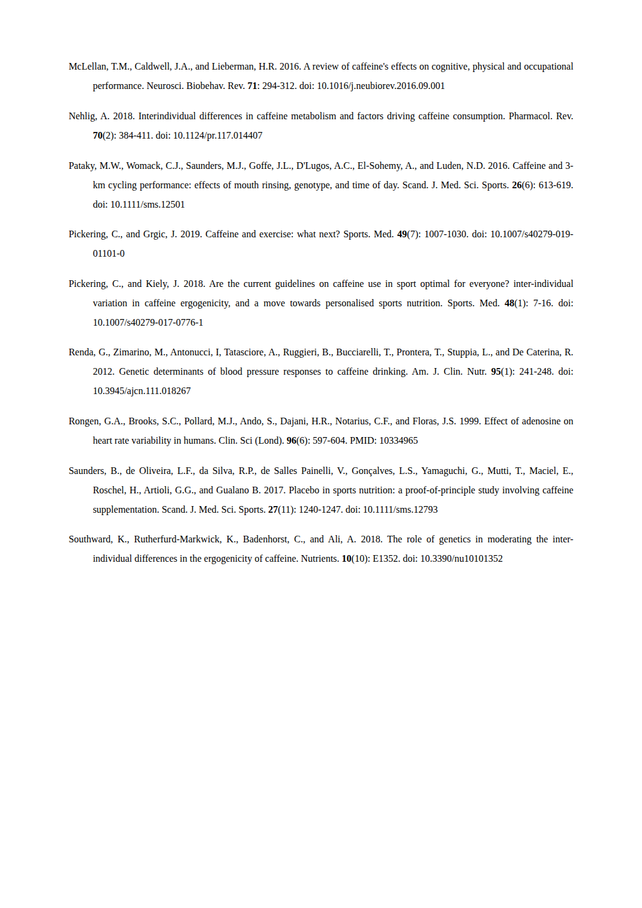McLellan, T.M., Caldwell, J.A., and Lieberman, H.R. 2016. A review of caffeine's effects on cognitive, physical and occupational performance. Neurosci. Biobehav. Rev. 71: 294-312. doi: 10.1016/j.neubiorev.2016.09.001
Nehlig, A. 2018. Interindividual differences in caffeine metabolism and factors driving caffeine consumption. Pharmacol. Rev. 70(2): 384-411. doi: 10.1124/pr.117.014407
Pataky, M.W., Womack, C.J., Saunders, M.J., Goffe, J.L., D'Lugos, A.C., El-Sohemy, A., and Luden, N.D. 2016. Caffeine and 3-km cycling performance: effects of mouth rinsing, genotype, and time of day. Scand. J. Med. Sci. Sports. 26(6): 613-619. doi: 10.1111/sms.12501
Pickering, C., and Grgic, J. 2019. Caffeine and exercise: what next? Sports. Med. 49(7): 1007-1030. doi: 10.1007/s40279-019-01101-0
Pickering, C., and Kiely, J. 2018. Are the current guidelines on caffeine use in sport optimal for everyone? inter-individual variation in caffeine ergogenicity, and a move towards personalised sports nutrition. Sports. Med. 48(1): 7-16. doi: 10.1007/s40279-017-0776-1
Renda, G., Zimarino, M., Antonucci, I, Tatasciore, A., Ruggieri, B., Bucciarelli, T., Prontera, T., Stuppia, L., and De Caterina, R. 2012. Genetic determinants of blood pressure responses to caffeine drinking. Am. J. Clin. Nutr. 95(1): 241-248. doi: 10.3945/ajcn.111.018267
Rongen, G.A., Brooks, S.C., Pollard, M.J., Ando, S., Dajani, H.R., Notarius, C.F., and Floras, J.S. 1999. Effect of adenosine on heart rate variability in humans. Clin. Sci (Lond). 96(6): 597-604. PMID: 10334965
Saunders, B., de Oliveira, L.F., da Silva, R.P., de Salles Painelli, V., Gonçalves, L.S., Yamaguchi, G., Mutti, T., Maciel, E., Roschel, H., Artioli, G.G., and Gualano B. 2017. Placebo in sports nutrition: a proof-of-principle study involving caffeine supplementation. Scand. J. Med. Sci. Sports. 27(11): 1240-1247. doi: 10.1111/sms.12793
Southward, K., Rutherfurd-Markwick, K., Badenhorst, C., and Ali, A. 2018. The role of genetics in moderating the inter-individual differences in the ergogenicity of caffeine. Nutrients. 10(10): E1352. doi: 10.3390/nu10101352